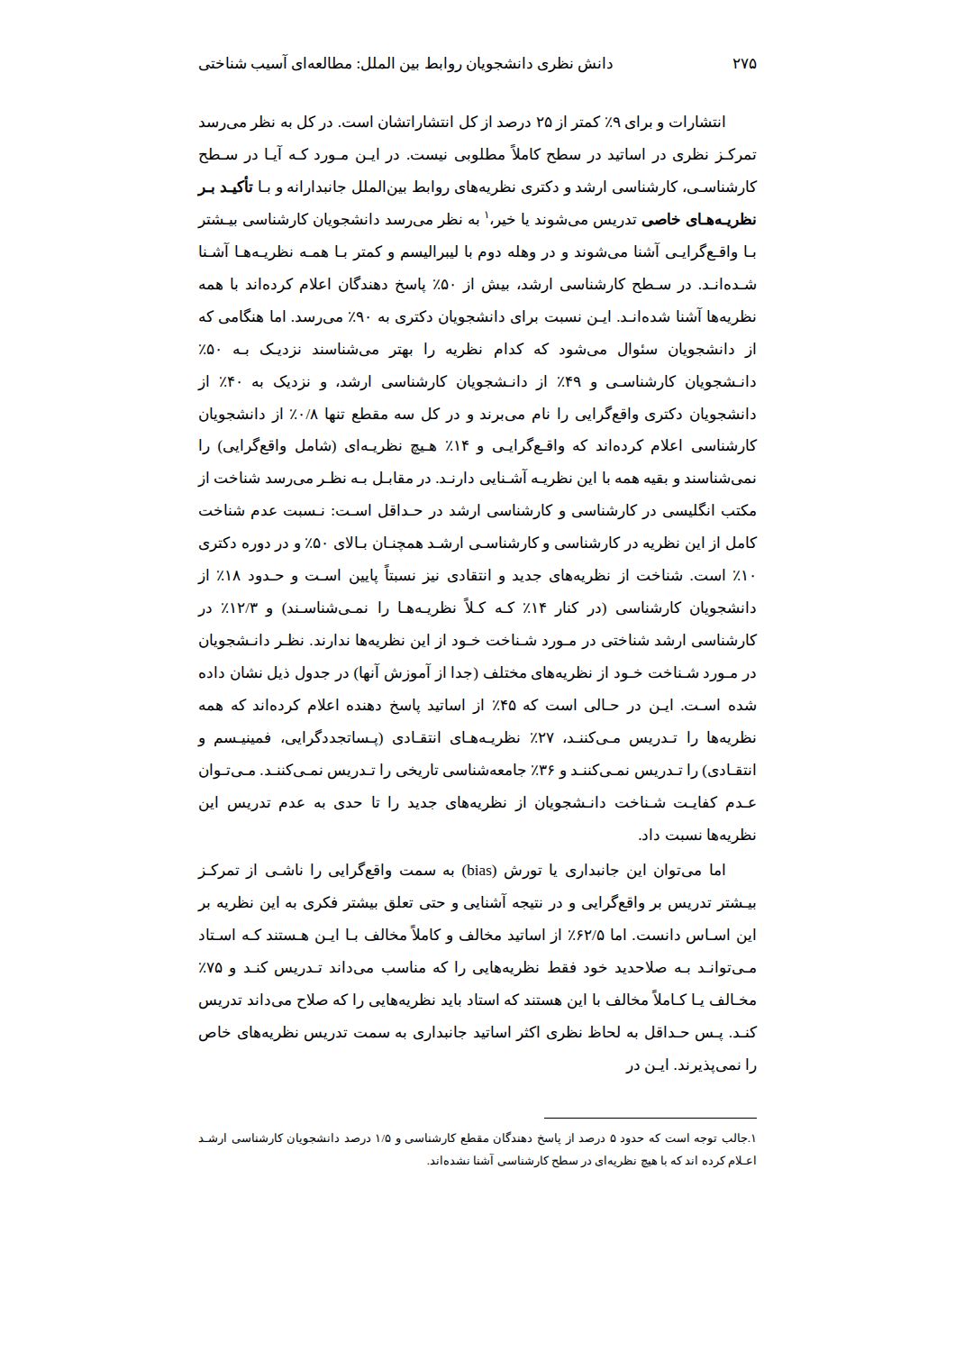۲۷۵ دانش نظری دانشجویان روابط بین الملل: مطالعه‌ای آسیب شناختی
انتشارات و برای ۹٪ کمتر از ۲۵ درصد از کل انتشاراتشان است. در کل به نظر می‌رسد تمرکـز نظری در اساتید در سطح کاملاً مطلوبی نیست. در ایـن مـورد کـه آیـا در سـطح کارشناسـی، کارشناسی ارشد و دکتری نظریه‌های روابط بین‌الملل جانبدارانه و بـا تأکیـد بـر نظریـه‌هـای خاصی تدریس می‌شوند یا خیر،۱ به نظر می‌رسد دانشجویان کارشناسی بیـشتر بـا واقـع‌گرایـی آشنا می‌شوند و در وهله دوم با لیبرالیسم و کمتر بـا همـه نظریـه‌هـا آشـنا شـده‌انـد. در سـطح کارشناسی ارشد، بیش از ۵۰٪ پاسخ دهندگان اعلام کرده‌اند با همه نظریه‌ها آشنا شده‌انـد. ایـن نسبت برای دانشجویان دکتری به ۹۰٪ می‌رسد. اما هنگامی که از دانشجویان سئوال می‌شود که کدام نظریه را بهتر می‌شناسند نزدیـک بـه ۵۰٪ دانـشجویان کارشناسـی و ۴۹٪ از دانـشجویان کارشناسی ارشد، و نزدیک به ۴۰٪ از دانشجویان دکتری واقع‌گرایی را نام می‌برند و در کل سه مقطع تنها ۰/۸٪ از دانشجویان کارشناسی اعلام کرده‌اند که واقـع‌گرایـی و ۱۴٪ هـیچ نظریـه‌ای (شامل واقع‌گرایی) را نمی‌شناسند و بقیه همه با این نظریـه آشـنایی دارنـد. در مقابـل بـه نظـر می‌رسد شناخت از مکتب انگلیسی در کارشناسی و کارشناسی ارشد در حـداقل اسـت: نـسبت عدم شناخت کامل از این نظریه در کارشناسی و کارشناسـی ارشـد همچنـان بـالای ۵۰٪ و در دوره دکتری ۱۰٪ است. شناخت از نظریه‌های جدید و انتقادی نیز نسبتاً پایین اسـت و حـدود ۱۸٪ از دانشجویان کارشناسی (در کنار ۱۴٪ کـه کـلاً نظریـه‌هـا را نمـی‌شناسـند) و ۱۲/۳٪ در کارشناسی ارشد شناختی در مـورد شـناخت خـود از این نظریه‌ها ندارند. نظـر دانـشجویان در مـورد شـناخت خـود از نظریه‌های مختلف (جدا از آموزش آنها) در جدول ذیل نشان داده شده اسـت. ایـن در حـالی است که ۴۵٪ از اساتید پاسخ دهنده اعلام کرده‌اند که همه نظریه‌ها را تـدریس مـی‌کننـد، ۲۷٪ نظریـه‌هـای انتقـادی (پـساتجددگرایی، فمینیـسم و انتقـادی) را تـدریس نمـی‌کننـد و ۳۶٪ جامعه‌شناسی تاریخی را تـدریس نمـی‌کننـد. مـی‌تـوان عـدم کفایـت شـناخت دانـشجویان از نظریه‌های جدید را تا حدی به عدم تدریس این نظریه‌ها نسبت داد.
اما می‌توان این جانبداری یا تورش (bias) به سمت واقع‌گرایی را ناشـی از تمرکـز بیـشتر تدریس بر واقع‌گرایی و در نتیجه آشنایی و حتی تعلق بیشتر فکری به این نظریه بر این اسـاس دانست. اما ۶۲/۵٪ از اساتید مخالف و کاملاً مخالف بـا ایـن هـستند کـه اسـتاد مـی‌توانـد بـه صلاحدید خود فقط نظریه‌هایی را که مناسب می‌داند تـدریس کنـد و ۷۵٪ مخـالف یـا کـاملاً مخالف با این هستند که استاد باید نظریه‌هایی را که صلاح می‌داند تدریس کنـد. پـس حـداقل به لحاظ نظری اکثر اساتید جانبداری به سمت تدریس نظریه‌های خاص را نمی‌پذیرند. ایـن در
۱.جالب توجه است که حدود ۵ درصد از پاسخ دهندگان مقطع کارشناسی و ۱/۵ درصد دانشجویان کارشناسی ارشـد اعـلام کرده اند که با هیچ نظریه‌ای در سطح کارشناسی آشنا نشده‌اند.